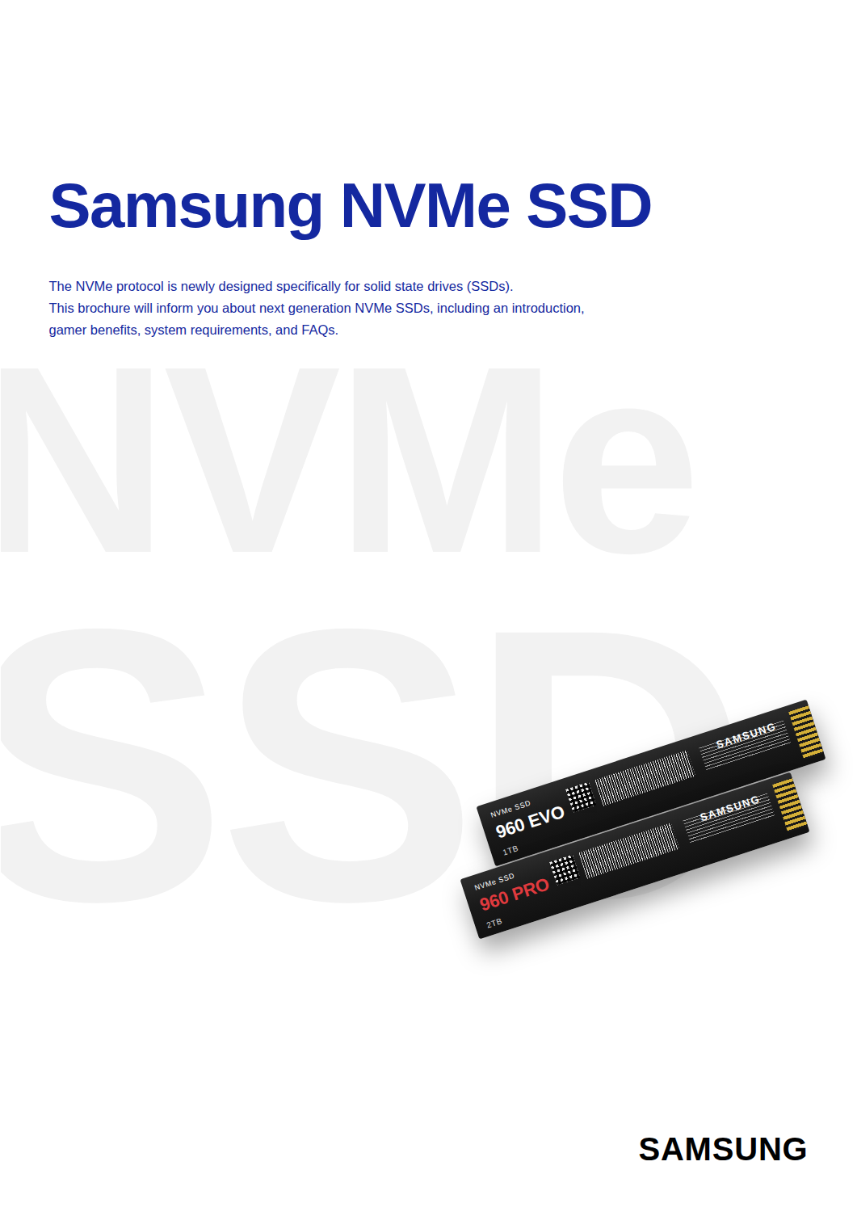NVMe
SSD
Samsung NVMe SSD
The NVMe protocol is newly designed specifically for solid state drives (SSDs).
This brochure will inform you about next generation NVMe SSDs, including an introduction,
gamer benefits, system requirements, and FAQs.
NVMe SSD
960 EVO
1TB
SAMSUNG
NVMe SSD
960 PRO
2TB
SAMSUNG
SAMSUNG